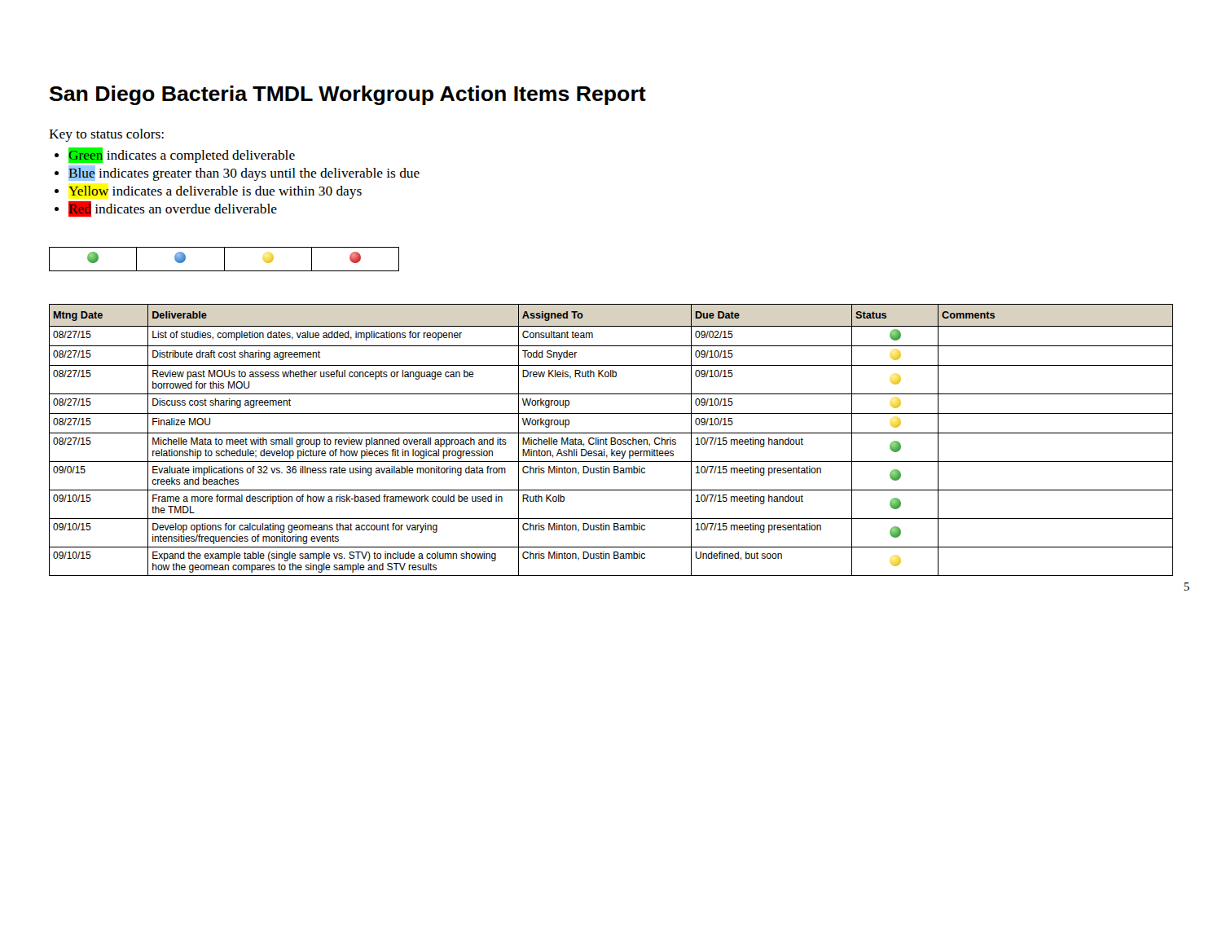San Diego Bacteria TMDL Workgroup Action Items Report
Key to status colors:
Green indicates a completed deliverable
Blue indicates greater than 30 days until the deliverable is due
Yellow indicates a deliverable is due within 30 days
Red indicates an overdue deliverable
| Mtng Date | Deliverable | Assigned To | Due Date | Status | Comments |
| --- | --- | --- | --- | --- | --- |
| 08/27/15 | List of studies, completion dates, value added, implications for reopener | Consultant team | 09/02/15 | | |
| 08/27/15 | Distribute draft cost sharing agreement | Todd Snyder | 09/10/15 | | |
| 08/27/15 | Review past MOUs to assess whether useful concepts or language can be borrowed for this MOU | Drew Kleis, Ruth Kolb | 09/10/15 | | |
| 08/27/15 | Discuss cost sharing agreement | Workgroup | 09/10/15 | | |
| 08/27/15 | Finalize MOU | Workgroup | 09/10/15 | | |
| 08/27/15 | Michelle Mata to meet with small group to review planned overall approach and its relationship to schedule; develop picture of how pieces fit in logical progression | Michelle Mata, Clint Boschen, Chris Minton, Ashli Desai, key permittees | 10/7/15 meeting handout | | |
| 09/0/15 | Evaluate implications of 32 vs. 36 illness rate using available monitoring data from creeks and beaches | Chris Minton, Dustin Bambic | 10/7/15 meeting presentation | | |
| 09/10/15 | Frame a more formal description of how a risk-based framework could be used in the TMDL | Ruth Kolb | 10/7/15 meeting handout | | |
| 09/10/15 | Develop options for calculating geomeans that account for varying intensities/frequencies of monitoring events | Chris Minton, Dustin Bambic | 10/7/15 meeting presentation | | |
| 09/10/15 | Expand the example table (single sample vs. STV) to include a column showing how the geomean compares to the single sample and STV results | Chris Minton, Dustin Bambic | Undefined, but soon | | |
5